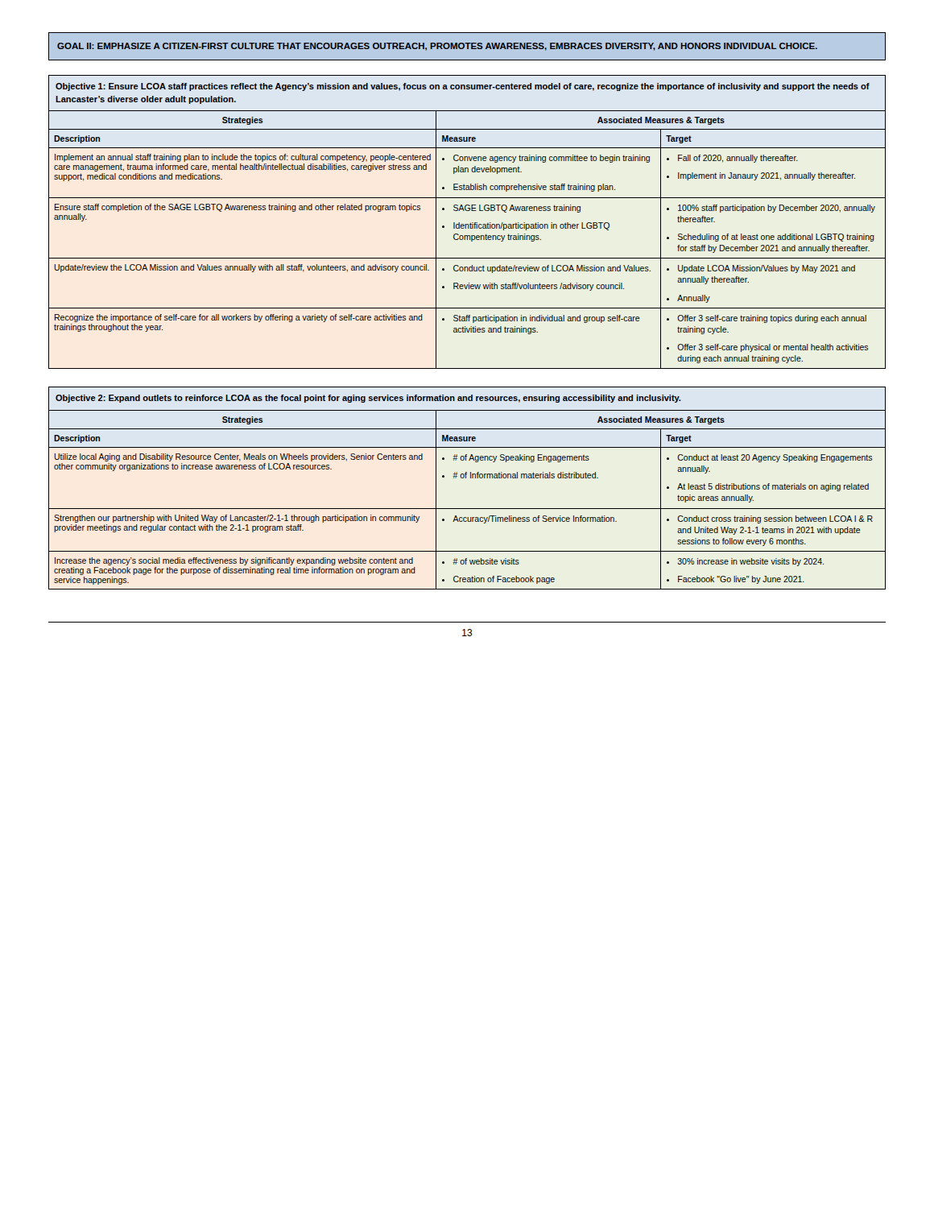GOAL II: EMPHASIZE A CITIZEN-FIRST CULTURE THAT ENCOURAGES OUTREACH, PROMOTES AWARENESS, EMBRACES DIVERSITY, AND HONORS INDIVIDUAL CHOICE.
Objective 1: Ensure LCOA staff practices reflect the Agency’s mission and values, focus on a consumer-centered model of care, recognize the importance of inclusivity and support the needs of Lancaster’s diverse older adult population.
| Strategies | Associated Measures & Targets |
| --- | --- |
| Description | Measure | Target |
| Implement an annual staff training plan to include the topics of: cultural competency, people-centered care management, trauma informed care, mental health/intellectual disabilities, caregiver stress and support, medical conditions and medications. | Convene agency training committee to begin training plan development. Establish comprehensive staff training plan. | Fall of 2020, annually thereafter. Implement in Janaury 2021, annually thereafter. |
| Ensure staff completion of the SAGE LGBTQ Awareness training and other related program topics annually. | SAGE LGBTQ Awareness training Identification/participation in other LGBTQ Compentency trainings. | 100% staff participation by December 2020, annually thereafter. Scheduling of at least one additional LGBTQ training for staff by December 2021 and annually thereafter. |
| Update/review the LCOA Mission and Values annually with all staff, volunteers, and advisory council. | Conduct update/review of LCOA Mission and Values. Review with staff/volunteers /advisory council. | Update LCOA Mission/Values by May 2021 and annually thereafter. Annually |
| Recognize the importance of self-care for all workers by offering a variety of self-care activities and trainings throughout the year. | Staff participation in individual and group self-care activities and trainings. | Offer 3 self-care training topics during each annual training cycle. Offer 3 self-care physical or mental health activities during each annual training cycle. |
Objective 2: Expand outlets to reinforce LCOA as the focal point for aging services information and resources, ensuring accessibility and inclusivity.
| Strategies | Associated Measures & Targets |
| --- | --- |
| Description | Measure | Target |
| Utilize local Aging and Disability Resource Center, Meals on Wheels providers, Senior Centers and other community organizations to increase awareness of LCOA resources. | # of Agency Speaking Engagements # of Informational materials distributed. | Conduct at least 20 Agency Speaking Engagements annually. At least 5 distributions of materials on aging related topic areas annually. |
| Strengthen our partnership with United Way of Lancaster/2-1-1 through participation in community provider meetings and regular contact with the 2-1-1 program staff. | Accuracy/Timeliness of Service Information. | Conduct cross training session between LCOA I & R and United Way 2-1-1 teams in 2021 with update sessions to follow every 6 months. |
| Increase the agency’s social media effectiveness by significantly expanding website content and creating a Facebook page for the purpose of disseminating real time information on program and service happenings. | # of website visits Creation of Facebook page | 30% increase in website visits by 2024. Facebook "Go live" by June 2021. |
13